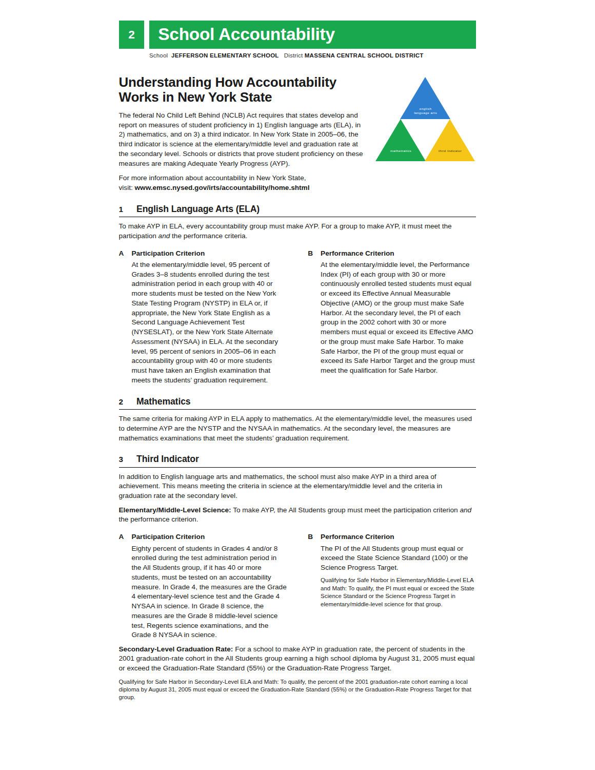2
School Accountability
School JEFFERSON ELEMENTARY SCHOOL District MASSENA CENTRAL SCHOOL DISTRICT
Understanding How Accountability
Works in New York State
The federal No Child Left Behind (NCLB) Act requires that states develop and report on measures of student proficiency in 1) English language arts (ELA), in 2) mathematics, and on 3) a third indicator. In New York State in 2005–06, the third indicator is science at the elementary/middle level and graduation rate at the secondary level. Schools or districts that prove student proficiency on these measures are making Adequate Yearly Progress (AYP).
For more information about accountability in New York State,
visit: www.emsc.nysed.gov/irts/accountability/home.shtml
english
language arts
mathematics
third indicator
1
English Language Arts (ELA)
To make AYP in ELA, every accountability group must make AYP. For a group to make AYP, it must meet the participation and the performance criteria.
AParticipation Criterion
At the elementary/middle level, 95 percent of Grades 3–8 students enrolled during the test administration period in each group with 40 or more students must be tested on the New York State Testing Program (NYSTP) in ELA or, if appropriate, the New York State English as a Second Language Achievement Test (NYSESLAT), or the New York State Alternate Assessment (NYSAA) in ELA. At the secondary level, 95 percent of seniors in 2005–06 in each accountability group with 40 or more students must have taken an English examination that meets the students’ graduation requirement.
BPerformance Criterion
At the elementary/middle level, the Performance Index (PI) of each group with 30 or more continuously enrolled tested students must equal or exceed its Effective Annual Measurable Objective (AMO) or the group must make Safe Harbor. At the secondary level, the PI of each group in the 2002 cohort with 30 or more members must equal or exceed its Effective AMO or the group must make Safe Harbor. To make Safe Harbor, the PI of the group must equal or exceed its Safe Harbor Target and the group must meet the qualification for Safe Harbor.
2
Mathematics
The same criteria for making AYP in ELA apply to mathematics. At the elementary/middle level, the measures used to determine AYP are the NYSTP and the NYSAA in mathematics. At the secondary level, the measures are mathematics examinations that meet the students’ graduation requirement.
3
Third Indicator
In addition to English language arts and mathematics, the school must also make AYP in a third area of achievement. This means meeting the criteria in science at the elementary/middle level and the criteria in graduation rate at the secondary level.
Elementary/Middle-Level Science: To make AYP, the All Students group must meet the participation criterion and the performance criterion.
AParticipation Criterion
Eighty percent of students in Grades 4 and/or 8 enrolled during the test administration period in the All Students group, if it has 40 or more students, must be tested on an accountability measure. In Grade 4, the measures are the Grade 4 elementary-level science test and the Grade 4 NYSAA in science. In Grade 8 science, the measures are the Grade 8 middle-level science test, Regents science examinations, and the Grade 8 NYSAA in science.
BPerformance Criterion
The PI of the All Students group must equal or exceed the State Science Standard (100) or the Science Progress Target.
Qualifying for Safe Harbor in Elementary/Middle-Level ELA and Math: To qualify, the PI must equal or exceed the State Science Standard or the Science Progress Target in elementary/middle-level science for that group.
Secondary-Level Graduation Rate: For a school to make AYP in graduation rate, the percent of students in the 2001 graduation-rate cohort in the All Students group earning a high school diploma by August 31, 2005 must equal or exceed the Graduation-Rate Standard (55%) or the Graduation-Rate Progress Target.
Qualifying for Safe Harbor in Secondary-Level ELA and Math: To qualify, the percent of the 2001 graduation-rate cohort earning a local diploma by August 31, 2005 must equal or exceed the Graduation-Rate Standard (55%) or the Graduation-Rate Progress Target for that group.